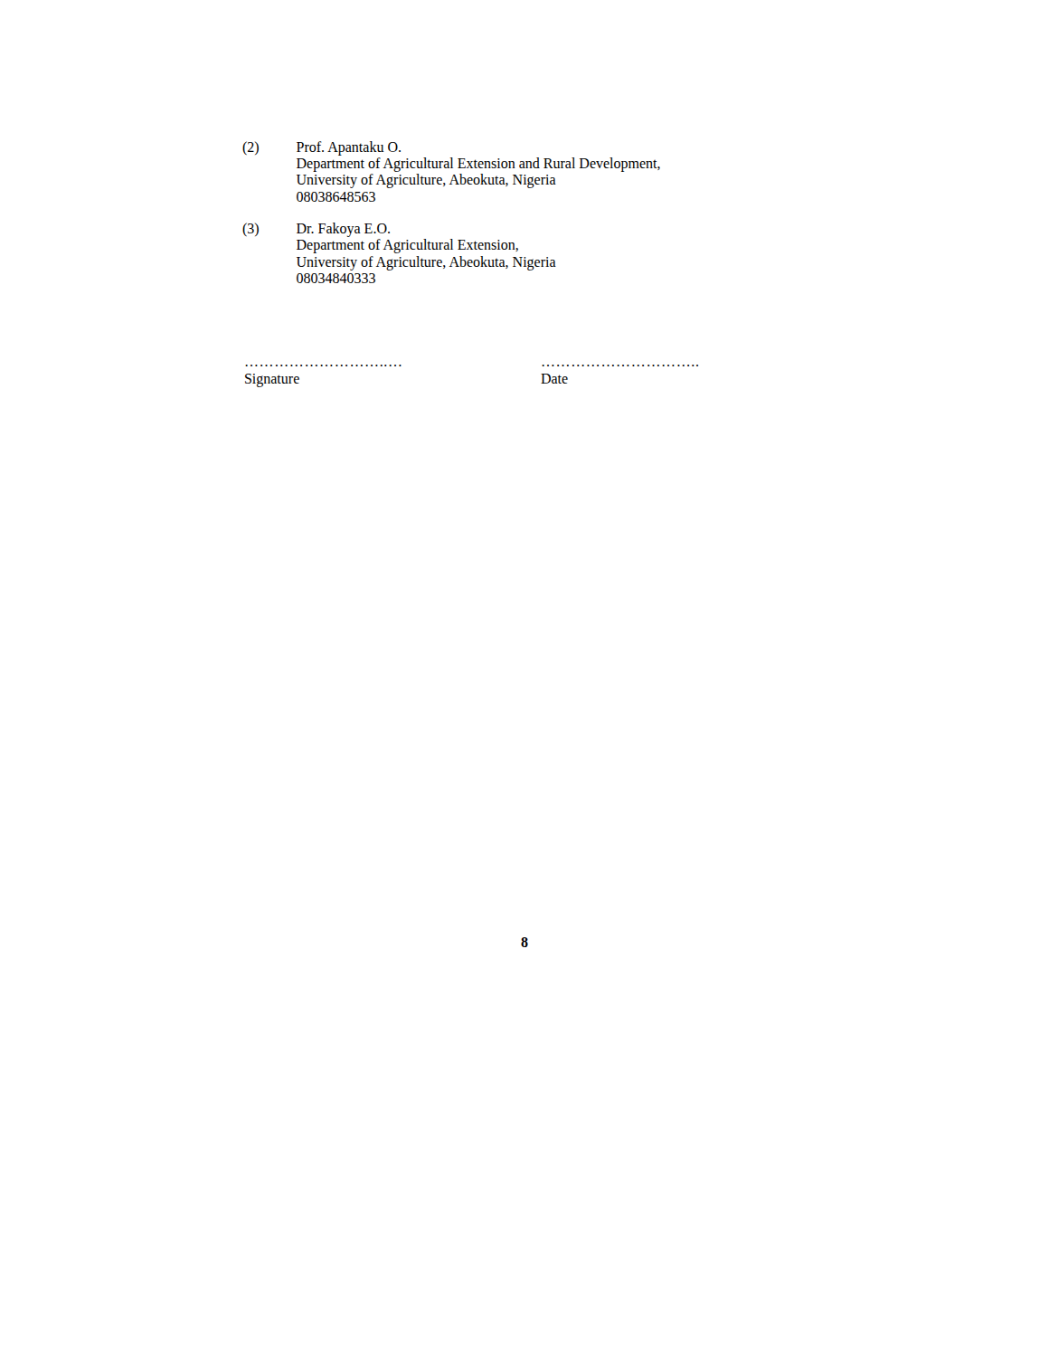(2)
Prof. Apantaku O.
Department of Agricultural Extension and Rural Development,
University of Agriculture, Abeokuta, Nigeria
08038648563
(3)
Dr. Fakoya E.O.
Department of Agricultural Extension,
University of Agriculture, Abeokuta, Nigeria
08034840333
………………………..…
Signature
…………………………..
Date
8